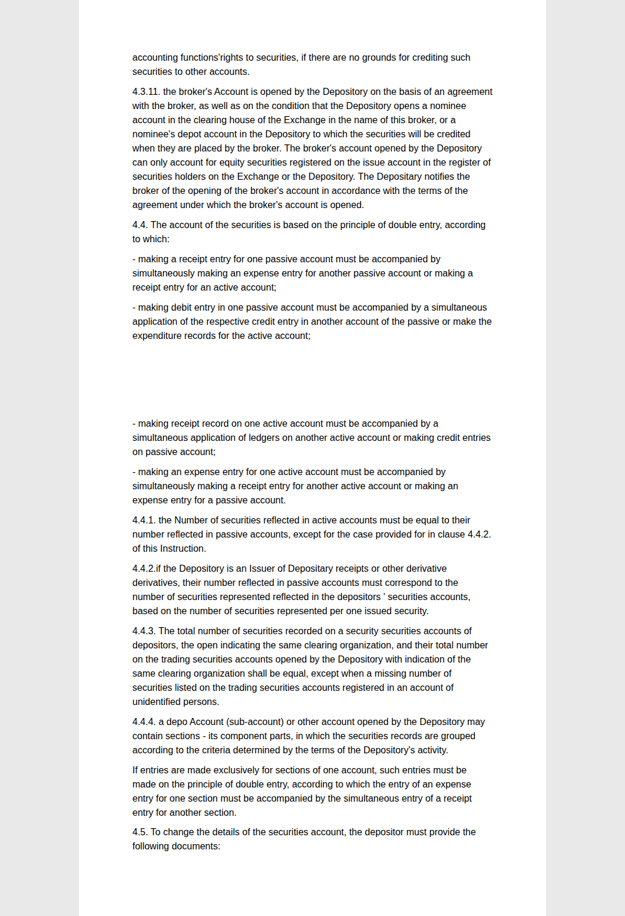accounting functions'rights to securities, if there are no grounds for crediting such securities to other accounts.
4.3.11. the broker's Account is opened by the Depository on the basis of an agreement with the broker, as well as on the condition that the Depository opens a nominee account in the clearing house of the Exchange in the name of this broker, or a nominee's depot account in the Depository to which the securities will be credited when they are placed by the broker. The broker's account opened by the Depository can only account for equity securities registered on the issue account in the register of securities holders on the Exchange or the Depository. The Depositary notifies the broker of the opening of the broker's account in accordance with the terms of the agreement under which the broker's account is opened.
4.4. The account of the securities is based on the principle of double entry, according to which:
- making a receipt entry for one passive account must be accompanied by simultaneously making an expense entry for another passive account or making a receipt entry for an active account;
- making debit entry in one passive account must be accompanied by a simultaneous application of the respective credit entry in another account of the passive or make the expenditure records for the active account;
- making receipt record on one active account must be accompanied by a simultaneous application of ledgers on another active account or making credit entries on passive account;
- making an expense entry for one active account must be accompanied by simultaneously making a receipt entry for another active account or making an expense entry for a passive account.
4.4.1. the Number of securities reflected in active accounts must be equal to their number reflected in passive accounts, except for the case provided for in clause 4.4.2. of this Instruction.
4.4.2.if the Depository is an Issuer of Depositary receipts or other derivative derivatives, their number reflected in passive accounts must correspond to the number of securities represented reflected in the depositors ' securities accounts, based on the number of securities represented per one issued security.
4.4.3. The total number of securities recorded on a security securities accounts of depositors, the open indicating the same clearing organization, and their total number on the trading securities accounts opened by the Depository with indication of the same clearing organization shall be equal, except when a missing number of securities listed on the trading securities accounts registered in an account of unidentified persons.
4.4.4. a depo Account (sub-account) or other account opened by the Depository may contain sections - its component parts, in which the securities records are grouped according to the criteria determined by the terms of the Depository's activity.
If entries are made exclusively for sections of one account, such entries must be made on the principle of double entry, according to which the entry of an expense entry for one section must be accompanied by the simultaneous entry of a receipt entry for another section.
4.5. To change the details of the securities account, the depositor must provide the following documents: